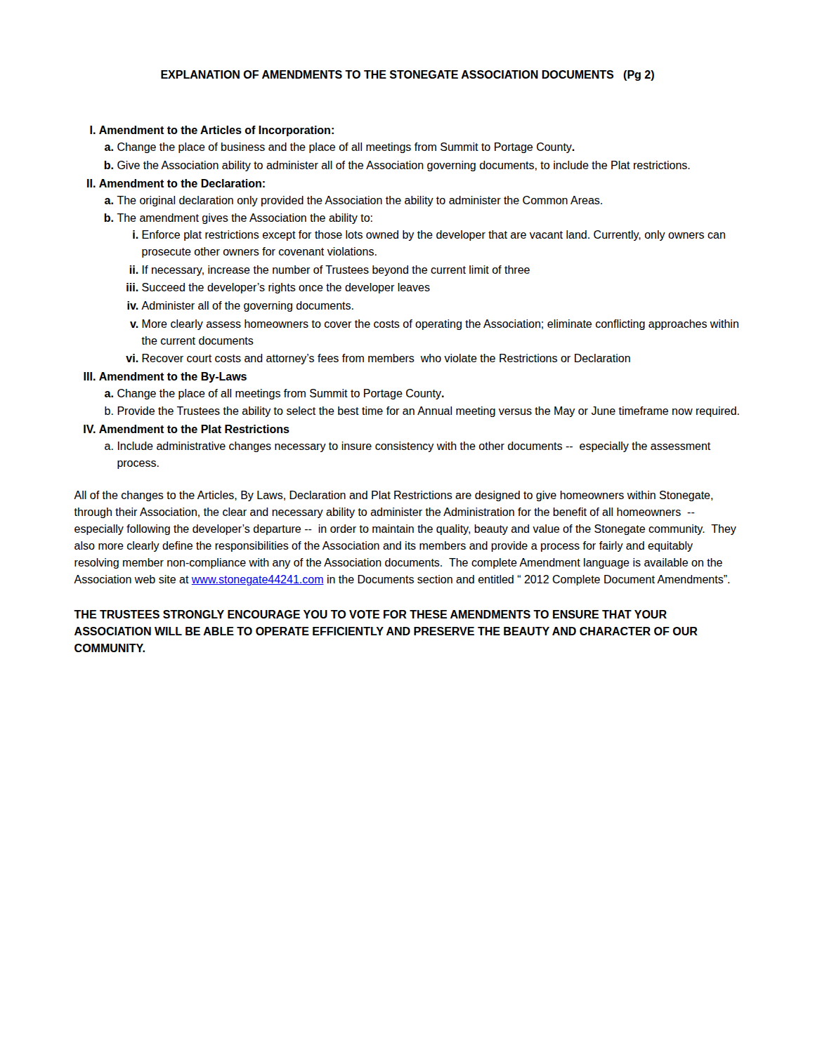EXPLANATION OF AMENDMENTS TO THE STONEGATE ASSOCIATION DOCUMENTS (Pg 2)
Amendment to the Articles of Incorporation:
Change the place of business and the place of all meetings from Summit to Portage County.
Give the Association ability to administer all of the Association governing documents, to include the Plat restrictions.
Amendment to the Declaration:
The original declaration only provided the Association the ability to administer the Common Areas.
The amendment gives the Association the ability to:
Enforce plat restrictions except for those lots owned by the developer that are vacant land. Currently, only owners can prosecute other owners for covenant violations.
If necessary, increase the number of Trustees beyond the current limit of three
Succeed the developer’s rights once the developer leaves
Administer all of the governing documents.
More clearly assess homeowners to cover the costs of operating the Association; eliminate conflicting approaches within the current documents
Recover court costs and attorney’s fees from members who violate the Restrictions or Declaration
Amendment to the By-Laws
Change the place of all meetings from Summit to Portage County.
Provide the Trustees the ability to select the best time for an Annual meeting versus the May or June timeframe now required.
Amendment to the Plat Restrictions
Include administrative changes necessary to insure consistency with the other documents -- especially the assessment process.
All of the changes to the Articles, By Laws, Declaration and Plat Restrictions are designed to give homeowners within Stonegate, through their Association, the clear and necessary ability to administer the Administration for the benefit of all homeowners -- especially following the developer’s departure -- in order to maintain the quality, beauty and value of the Stonegate community. They also more clearly define the responsibilities of the Association and its members and provide a process for fairly and equitably resolving member non-compliance with any of the Association documents. The complete Amendment language is available on the Association web site at www.stonegate44241.com in the Documents section and entitled “ 2012 Complete Document Amendments”.
THE TRUSTEES STRONGLY ENCOURAGE YOU TO VOTE FOR THESE AMENDMENTS TO ENSURE THAT YOUR ASSOCIATION WILL BE ABLE TO OPERATE EFFICIENTLY AND PRESERVE THE BEAUTY AND CHARACTER OF OUR COMMUNITY.